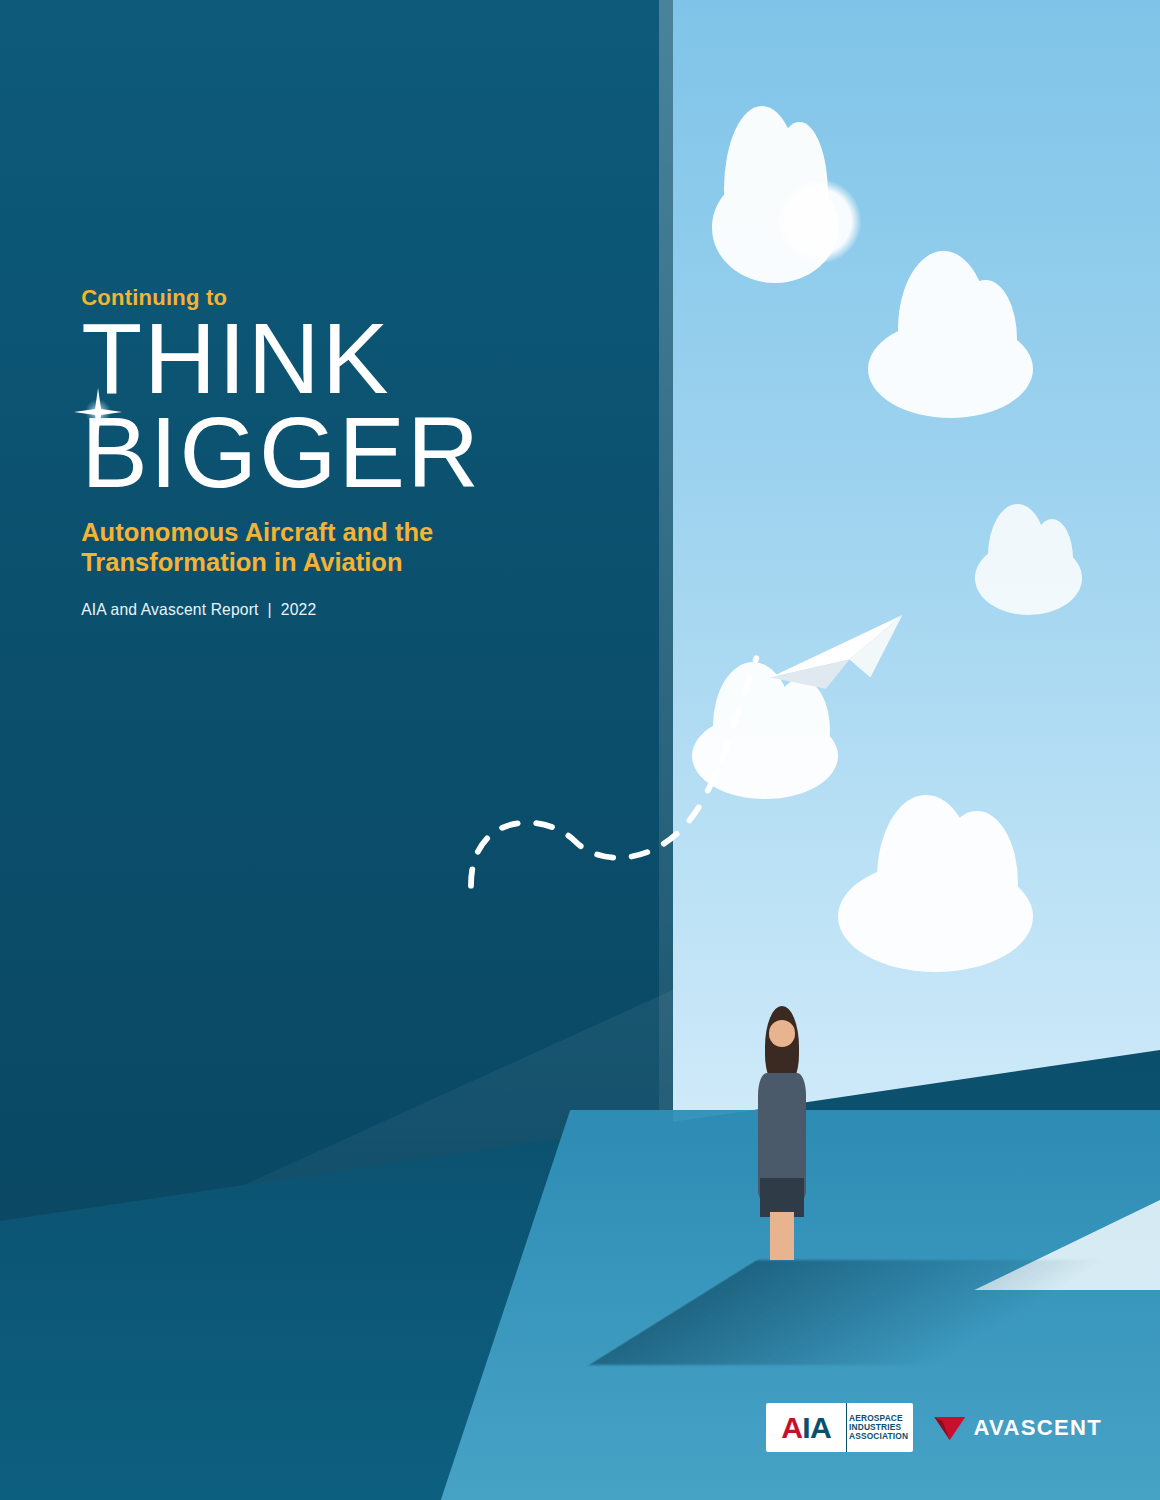Continuing to
THINK BIGGER
Autonomous Aircraft and the
Transformation in Aviation
AIA and Avascent Report | 2022
AIA
Aerospace Industries Association
AVASCENT
Cover illustration: a person stands at the threshold of a doorway opening onto a bright blue sky with clouds, watching a white paper airplane fly upward along a dashed path.